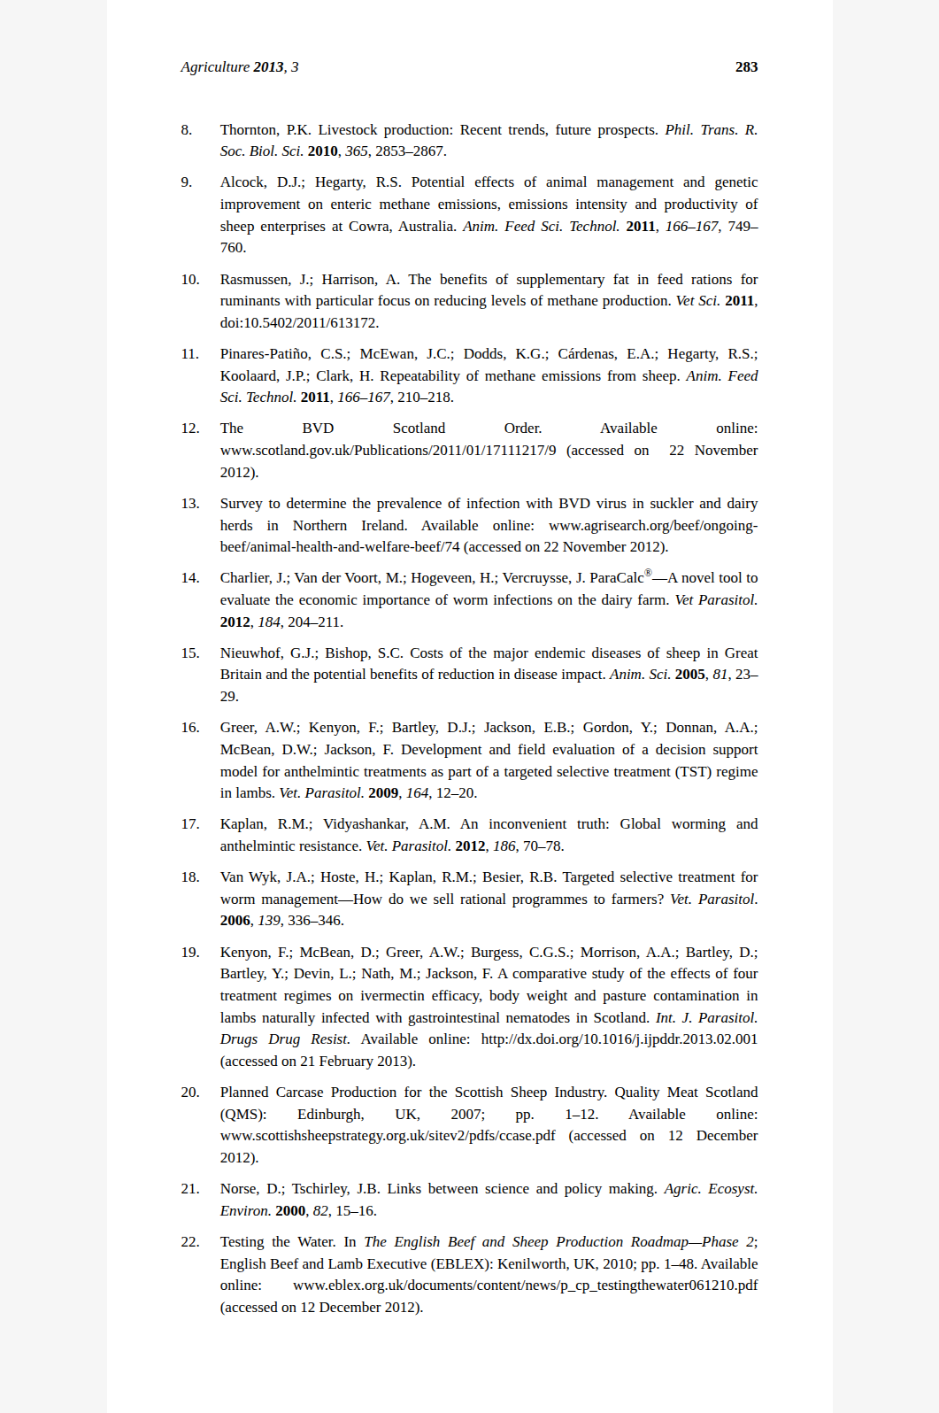Agriculture 2013, 3
283
8. Thornton, P.K. Livestock production: Recent trends, future prospects. Phil. Trans. R. Soc. Biol. Sci. 2010, 365, 2853–2867.
9. Alcock, D.J.; Hegarty, R.S. Potential effects of animal management and genetic improvement on enteric methane emissions, emissions intensity and productivity of sheep enterprises at Cowra, Australia. Anim. Feed Sci. Technol. 2011, 166–167, 749–760.
10. Rasmussen, J.; Harrison, A. The benefits of supplementary fat in feed rations for ruminants with particular focus on reducing levels of methane production. Vet Sci. 2011, doi:10.5402/2011/613172.
11. Pinares-Patiño, C.S.; McEwan, J.C.; Dodds, K.G.; Cárdenas, E.A.; Hegarty, R.S.; Koolaard, J.P.; Clark, H. Repeatability of methane emissions from sheep. Anim. Feed Sci. Technol. 2011, 166–167, 210–218.
12. The BVD Scotland Order. Available online: www.scotland.gov.uk/Publications/2011/01/17111217/9 (accessed on 22 November 2012).
13. Survey to determine the prevalence of infection with BVD virus in suckler and dairy herds in Northern Ireland. Available online: www.agrisearch.org/beef/ongoing-beef/animal-health-and-welfare-beef/74 (accessed on 22 November 2012).
14. Charlier, J.; Van der Voort, M.; Hogeveen, H.; Vercruysse, J. ParaCalc®—A novel tool to evaluate the economic importance of worm infections on the dairy farm. Vet Parasitol. 2012, 184, 204–211.
15. Nieuwhof, G.J.; Bishop, S.C. Costs of the major endemic diseases of sheep in Great Britain and the potential benefits of reduction in disease impact. Anim. Sci. 2005, 81, 23–29.
16. Greer, A.W.; Kenyon, F.; Bartley, D.J.; Jackson, E.B.; Gordon, Y.; Donnan, A.A.; McBean, D.W.; Jackson, F. Development and field evaluation of a decision support model for anthelmintic treatments as part of a targeted selective treatment (TST) regime in lambs. Vet. Parasitol. 2009, 164, 12–20.
17. Kaplan, R.M.; Vidyashankar, A.M. An inconvenient truth: Global worming and anthelmintic resistance. Vet. Parasitol. 2012, 186, 70–78.
18. Van Wyk, J.A.; Hoste, H.; Kaplan, R.M.; Besier, R.B. Targeted selective treatment for worm management—How do we sell rational programmes to farmers? Vet. Parasitol. 2006, 139, 336–346.
19. Kenyon, F.; McBean, D.; Greer, A.W.; Burgess, C.G.S.; Morrison, A.A.; Bartley, D.; Bartley, Y.; Devin, L.; Nath, M.; Jackson, F. A comparative study of the effects of four treatment regimes on ivermectin efficacy, body weight and pasture contamination in lambs naturally infected with gastrointestinal nematodes in Scotland. Int. J. Parasitol. Drugs Drug Resist. Available online: http://dx.doi.org/10.1016/j.ijpddr.2013.02.001 (accessed on 21 February 2013).
20. Planned Carcase Production for the Scottish Sheep Industry. Quality Meat Scotland (QMS): Edinburgh, UK, 2007; pp. 1–12. Available online: www.scottishsheepstrategy.org.uk/sitev2/pdfs/ccase.pdf (accessed on 12 December 2012).
21. Norse, D.; Tschirley, J.B. Links between science and policy making. Agric. Ecosyst. Environ. 2000, 82, 15–16.
22. Testing the Water. In The English Beef and Sheep Production Roadmap—Phase 2; English Beef and Lamb Executive (EBLEX): Kenilworth, UK, 2010; pp. 1–48. Available online: www.eblex.org.uk/documents/content/news/p_cp_testingthewater061210.pdf (accessed on 12 December 2012).